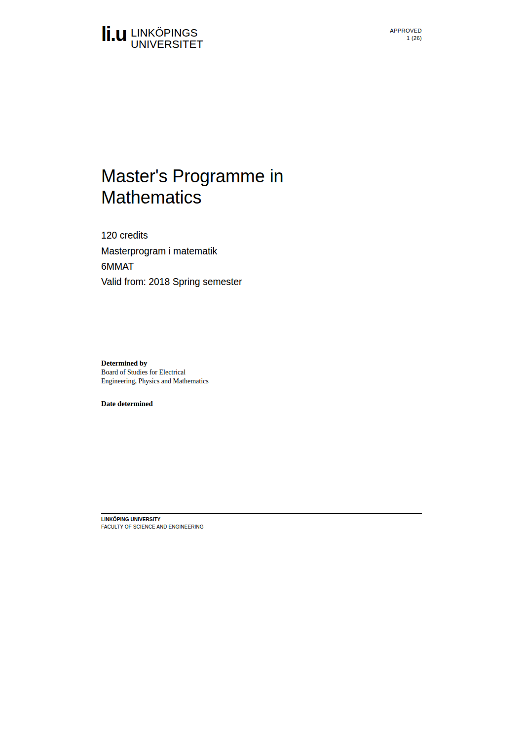li.u
LINKÖPINGS
UNIVERSITET
APPROVED
1 (26)
Master's Programme in
Mathematics
120 credits
Masterprogram i matematik
6MMAT
Valid from: 2018 Spring semester
Determined by
Board of Studies for Electrical
Engineering, Physics and Mathematics
Date determined
LINKÖPING UNIVERSITY
FACULTY OF SCIENCE AND ENGINEERING